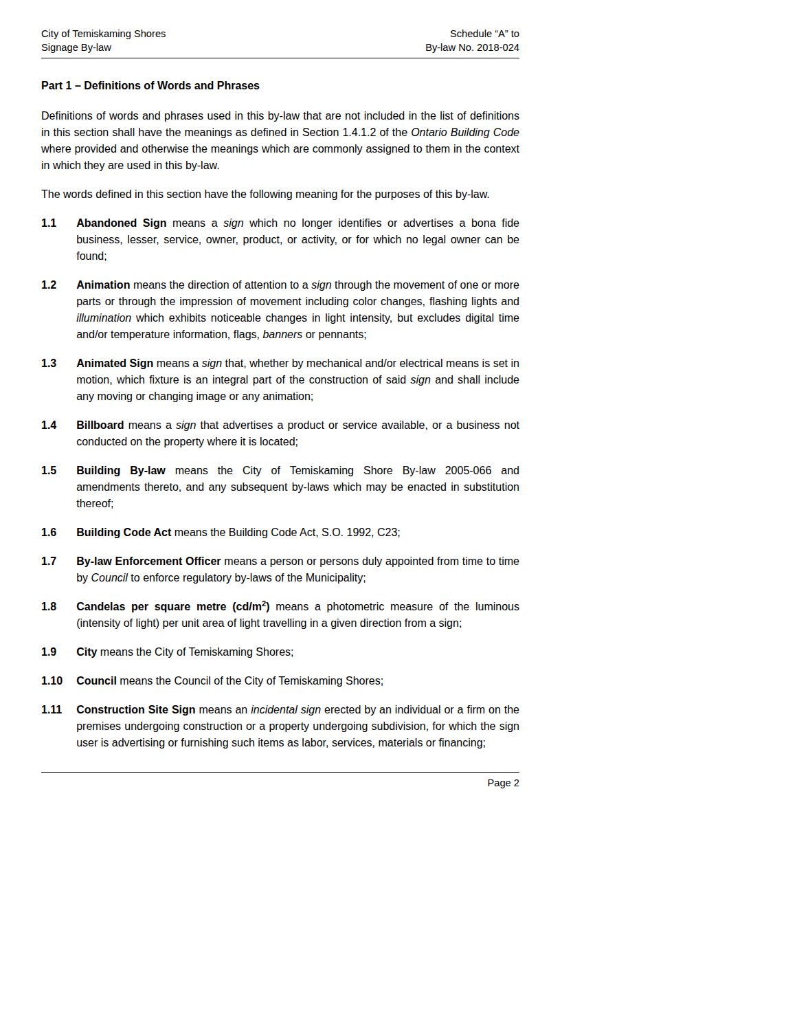City of Temiskaming Shores
Signage By-law
Schedule “A” to
By-law No. 2018-024
Part 1 – Definitions of Words and Phrases
Definitions of words and phrases used in this by-law that are not included in the list of definitions in this section shall have the meanings as defined in Section 1.4.1.2 of the Ontario Building Code where provided and otherwise the meanings which are commonly assigned to them in the context in which they are used in this by-law.
The words defined in this section have the following meaning for the purposes of this by-law.
1.1
Abandoned Sign means a sign which no longer identifies or advertises a bona fide business, lesser, service, owner, product, or activity, or for which no legal owner can be found;
1.2
Animation means the direction of attention to a sign through the movement of one or more parts or through the impression of movement including color changes, flashing lights and illumination which exhibits noticeable changes in light intensity, but excludes digital time and/or temperature information, flags, banners or pennants;
1.3
Animated Sign means a sign that, whether by mechanical and/or electrical means is set in motion, which fixture is an integral part of the construction of said sign and shall include any moving or changing image or any animation;
1.4
Billboard means a sign that advertises a product or service available, or a business not conducted on the property where it is located;
1.5
Building By-law means the City of Temiskaming Shore By-law 2005-066 and amendments thereto, and any subsequent by-laws which may be enacted in substitution thereof;
1.6
Building Code Act means the Building Code Act, S.O. 1992, C23;
1.7
By-law Enforcement Officer means a person or persons duly appointed from time to time by Council to enforce regulatory by-laws of the Municipality;
1.8
Candelas per square metre (cd/m2) means a photometric measure of the luminous (intensity of light) per unit area of light travelling in a given direction from a sign;
1.9
City means the City of Temiskaming Shores;
1.10
Council means the Council of the City of Temiskaming Shores;
1.11
Construction Site Sign means an incidental sign erected by an individual or a firm on the premises undergoing construction or a property undergoing subdivision, for which the sign user is advertising or furnishing such items as labor, services, materials or financing;
Page 2